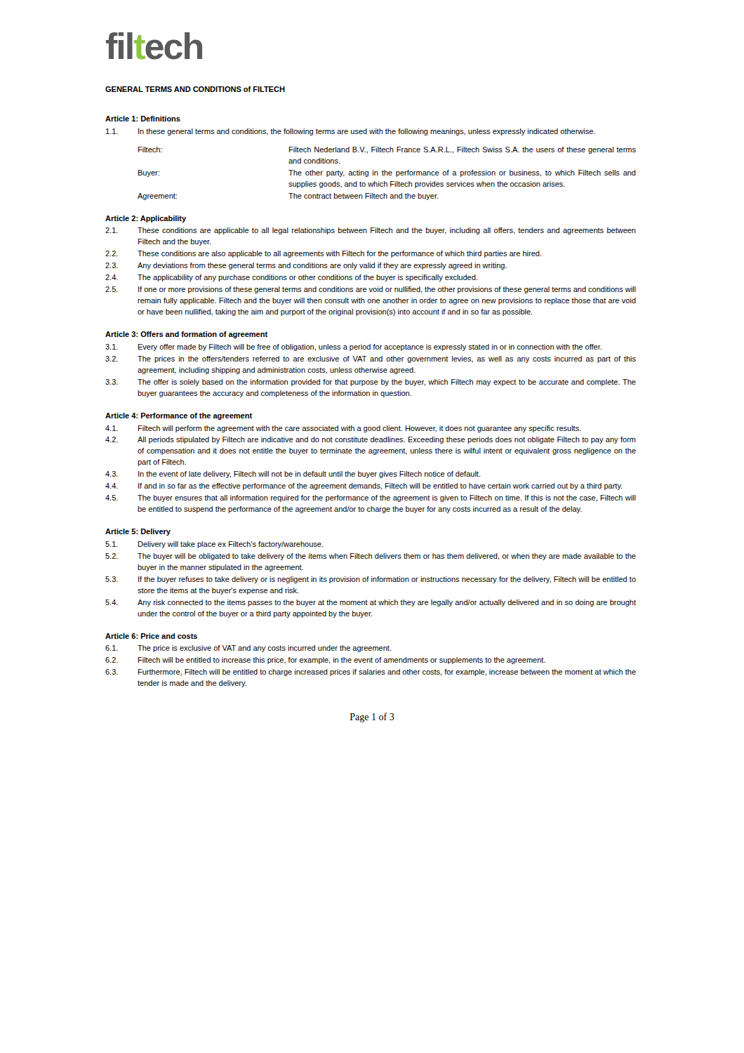fil tech
GENERAL TERMS AND CONDITIONS of FILTECH
Article 1: Definitions
1.1.
In these general terms and conditions, the following terms are used with the following meanings, unless expressly indicated otherwise.
Filtech:
Filtech Nederland B.V., Filtech France S.A.R.L., Filtech Swiss S.A. the users of these general terms and conditions.
Buyer:
The other party, acting in the performance of a profession or business, to which Filtech sells and supplies goods, and to which Filtech provides services when the occasion arises.
Agreement:
The contract between Filtech and the buyer.
Article 2: Applicability
2.1.
These conditions are applicable to all legal relationships between Filtech and the buyer, including all offers, tenders and agreements between Filtech and the buyer.
2.2.
These conditions are also applicable to all agreements with Filtech for the performance of which third parties are hired.
2.3.
Any deviations from these general terms and conditions are only valid if they are expressly agreed in writing.
2.4.
The applicability of any purchase conditions or other conditions of the buyer is specifically excluded.
2.5.
If one or more provisions of these general terms and conditions are void or nullified, the other provisions of these general terms and conditions will remain fully applicable. Filtech and the buyer will then consult with one another in order to agree on new provisions to replace those that are void or have been nullified, taking the aim and purport of the original provision(s) into account if and in so far as possible.
Article 3: Offers and formation of agreement
3.1.
Every offer made by Filtech will be free of obligation, unless a period for acceptance is expressly stated in or in connection with the offer.
3.2.
The prices in the offers/tenders referred to are exclusive of VAT and other government levies, as well as any costs incurred as part of this agreement, including shipping and administration costs, unless otherwise agreed.
3.3.
The offer is solely based on the information provided for that purpose by the buyer, which Filtech may expect to be accurate and complete. The buyer guarantees the accuracy and completeness of the information in question.
Article 4: Performance of the agreement
4.1.
Filtech will perform the agreement with the care associated with a good client. However, it does not guarantee any specific results.
4.2.
All periods stipulated by Filtech are indicative and do not constitute deadlines. Exceeding these periods does not obligate Filtech to pay any form of compensation and it does not entitle the buyer to terminate the agreement, unless there is wilful intent or equivalent gross negligence on the part of Filtech.
4.3.
In the event of late delivery, Filtech will not be in default until the buyer gives Filtech notice of default.
4.4.
If and in so far as the effective performance of the agreement demands, Filtech will be entitled to have certain work carried out by a third party.
4.5.
The buyer ensures that all information required for the performance of the agreement is given to Filtech on time. If this is not the case, Filtech will be entitled to suspend the performance of the agreement and/or to charge the buyer for any costs incurred as a result of the delay.
Article 5: Delivery
5.1.
Delivery will take place ex Filtech's factory/warehouse.
5.2.
The buyer will be obligated to take delivery of the items when Filtech delivers them or has them delivered, or when they are made available to the buyer in the manner stipulated in the agreement.
5.3.
If the buyer refuses to take delivery or is negligent in its provision of information or instructions necessary for the delivery, Filtech will be entitled to store the items at the buyer's expense and risk.
5.4.
Any risk connected to the items passes to the buyer at the moment at which they are legally and/or actually delivered and in so doing are brought under the control of the buyer or a third party appointed by the buyer.
Article 6: Price and costs
6.1.
The price is exclusive of VAT and any costs incurred under the agreement.
6.2.
Filtech will be entitled to increase this price, for example, in the event of amendments or supplements to the agreement.
6.3.
Furthermore, Filtech will be entitled to charge increased prices if salaries and other costs, for example, increase between the moment at which the tender is made and the delivery.
Page 1 of 3